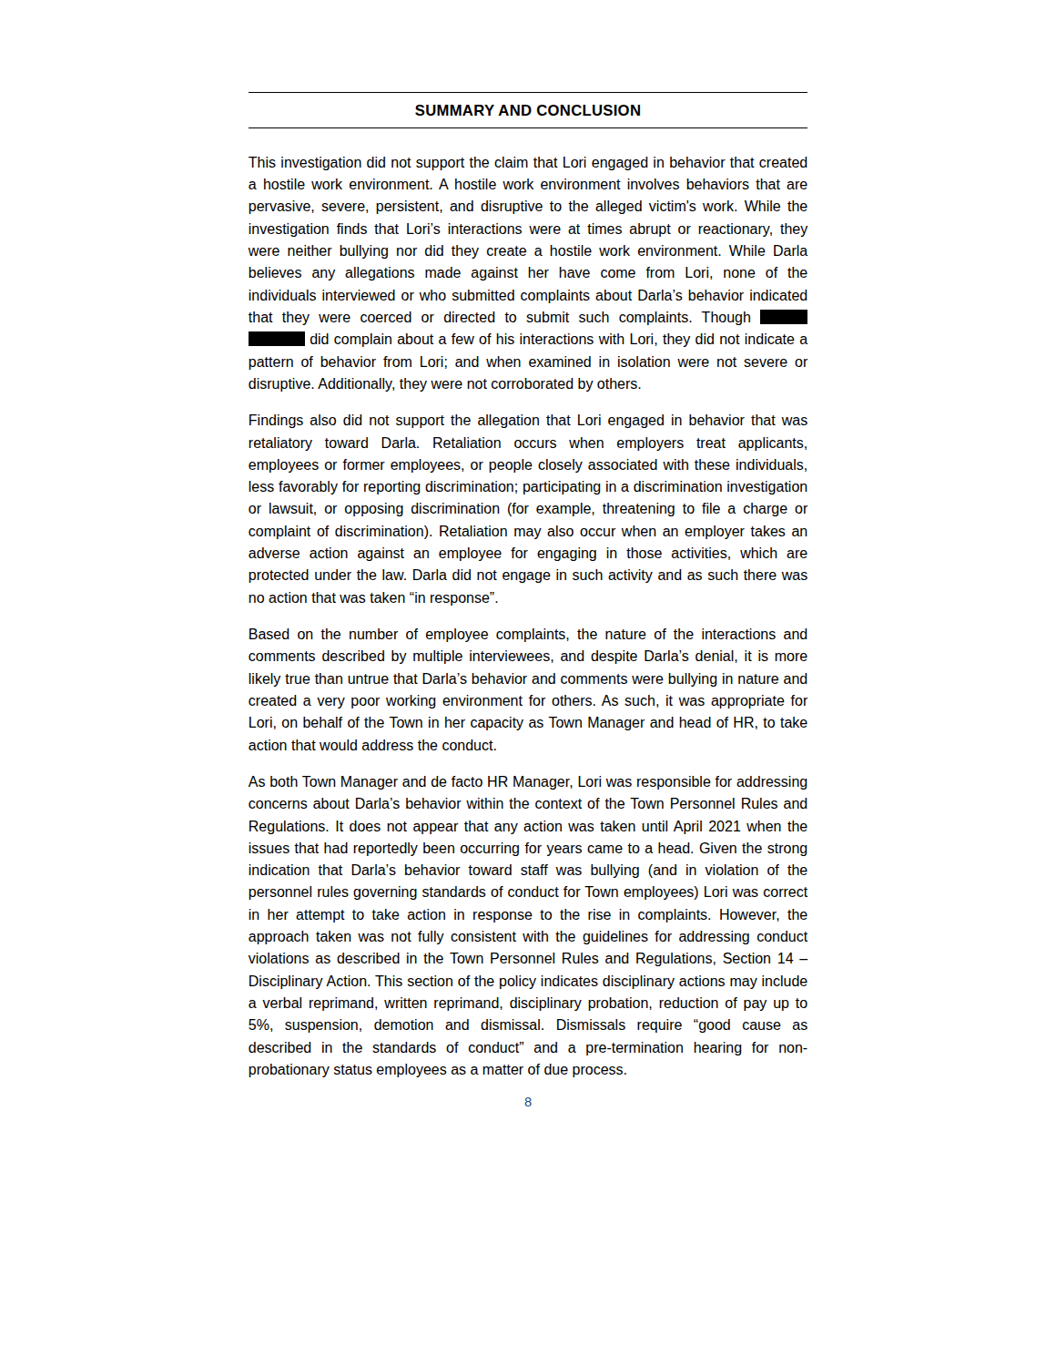SUMMARY AND CONCLUSION
This investigation did not support the claim that Lori engaged in behavior that created a hostile work environment. A hostile work environment involves behaviors that are pervasive, severe, persistent, and disruptive to the alleged victim's work. While the investigation finds that Lori’s interactions were at times abrupt or reactionary, they were neither bullying nor did they create a hostile work environment. While Darla believes any allegations made against her have come from Lori, none of the individuals interviewed or who submitted complaints about Darla’s behavior indicated that they were coerced or directed to submit such complaints. Though did complain about a few of his interactions with Lori, they did not indicate a pattern of behavior from Lori; and when examined in isolation were not severe or disruptive. Additionally, they were not corroborated by others.
Findings also did not support the allegation that Lori engaged in behavior that was retaliatory toward Darla. Retaliation occurs when employers treat applicants, employees or former employees, or people closely associated with these individuals, less favorably for reporting discrimination; participating in a discrimination investigation or lawsuit, or opposing discrimination (for example, threatening to file a charge or complaint of discrimination). Retaliation may also occur when an employer takes an adverse action against an employee for engaging in those activities, which are protected under the law. Darla did not engage in such activity and as such there was no action that was taken “in response”.
Based on the number of employee complaints, the nature of the interactions and comments described by multiple interviewees, and despite Darla’s denial, it is more likely true than untrue that Darla’s behavior and comments were bullying in nature and created a very poor working environment for others. As such, it was appropriate for Lori, on behalf of the Town in her capacity as Town Manager and head of HR, to take action that would address the conduct.
As both Town Manager and de facto HR Manager, Lori was responsible for addressing concerns about Darla’s behavior within the context of the Town Personnel Rules and Regulations. It does not appear that any action was taken until April 2021 when the issues that had reportedly been occurring for years came to a head. Given the strong indication that Darla’s behavior toward staff was bullying (and in violation of the personnel rules governing standards of conduct for Town employees) Lori was correct in her attempt to take action in response to the rise in complaints. However, the approach taken was not fully consistent with the guidelines for addressing conduct violations as described in the Town Personnel Rules and Regulations, Section 14 – Disciplinary Action. This section of the policy indicates disciplinary actions may include a verbal reprimand, written reprimand, disciplinary probation, reduction of pay up to 5%, suspension, demotion and dismissal. Dismissals require “good cause as described in the standards of conduct” and a pre-termination hearing for non-probationary status employees as a matter of due process.
8